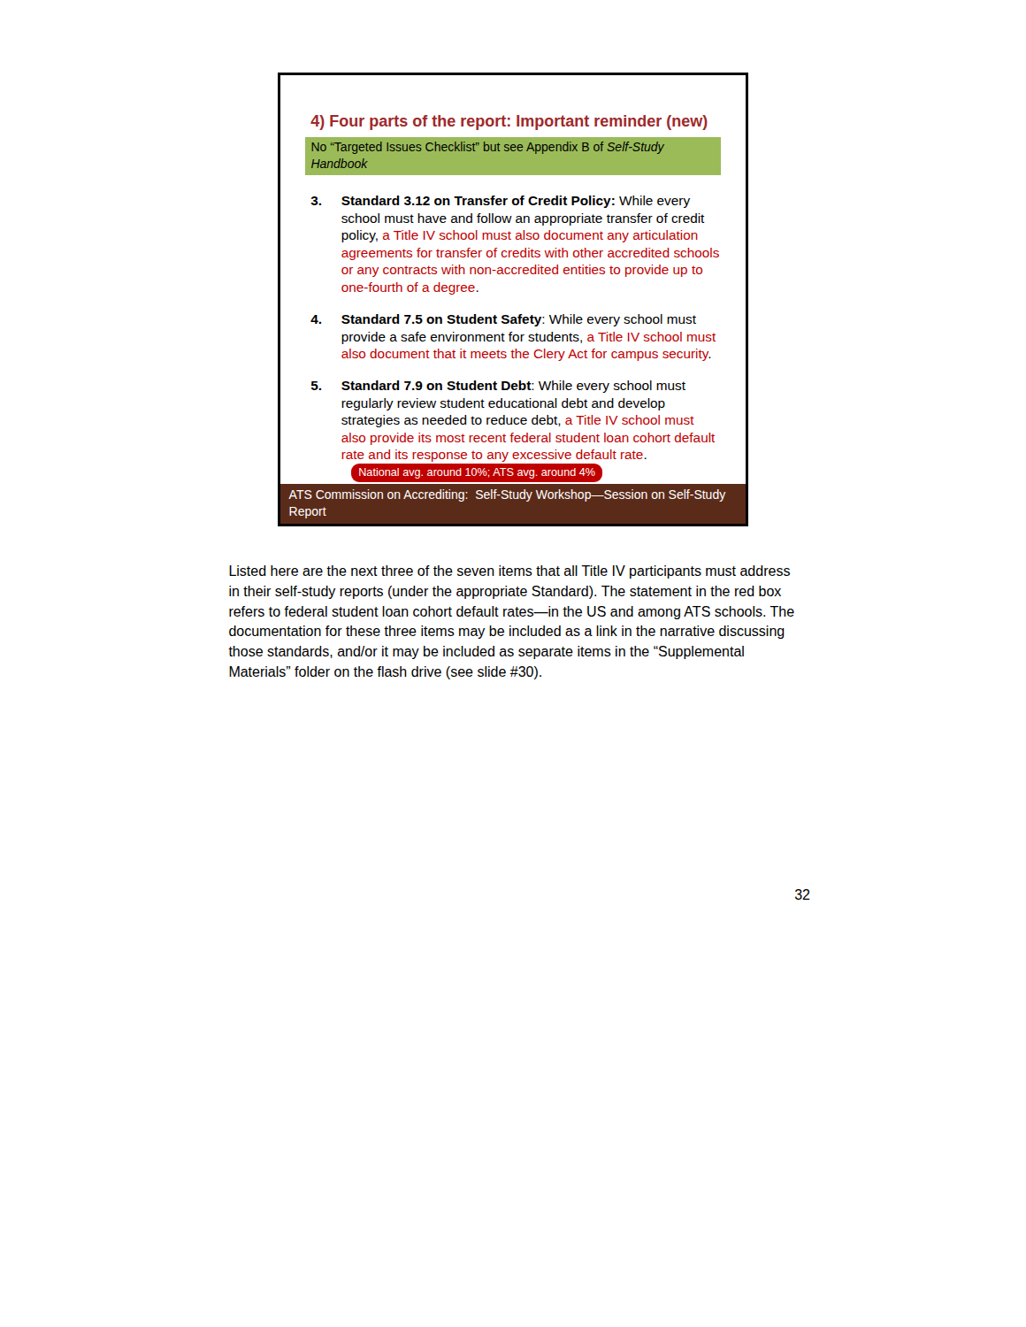4) Four parts of the report: Important reminder (new)
No “Targeted Issues Checklist” but see Appendix B of Self-Study Handbook
3. Standard 3.12 on Transfer of Credit Policy: While every school must have and follow an appropriate transfer of credit policy, a Title IV school must also document any articulation agreements for transfer of credits with other accredited schools or any contracts with non-accredited entities to provide up to one-fourth of a degree.
4. Standard 7.5 on Student Safety: While every school must provide a safe environment for students, a Title IV school must also document that it meets the Clery Act for campus security.
5. Standard 7.9 on Student Debt: While every school must regularly review student educational debt and develop strategies as needed to reduce debt, a Title IV school must also provide its most recent federal student loan cohort default rate and its response to any excessive default rate.National avg. around 10%; ATS avg. around 4%
ATS Commission on Accrediting: Self-Study Workshop—Session on Self-Study Report
Listed here are the next three of the seven items that all Title IV participants must address in their self-study reports (under the appropriate Standard). The statement in the red box refers to federal student loan cohort default rates—in the US and among ATS schools. The documentation for these three items may be included as a link in the narrative discussing those standards, and/or it may be included as separate items in the “Supplemental Materials” folder on the flash drive (see slide #30).
32